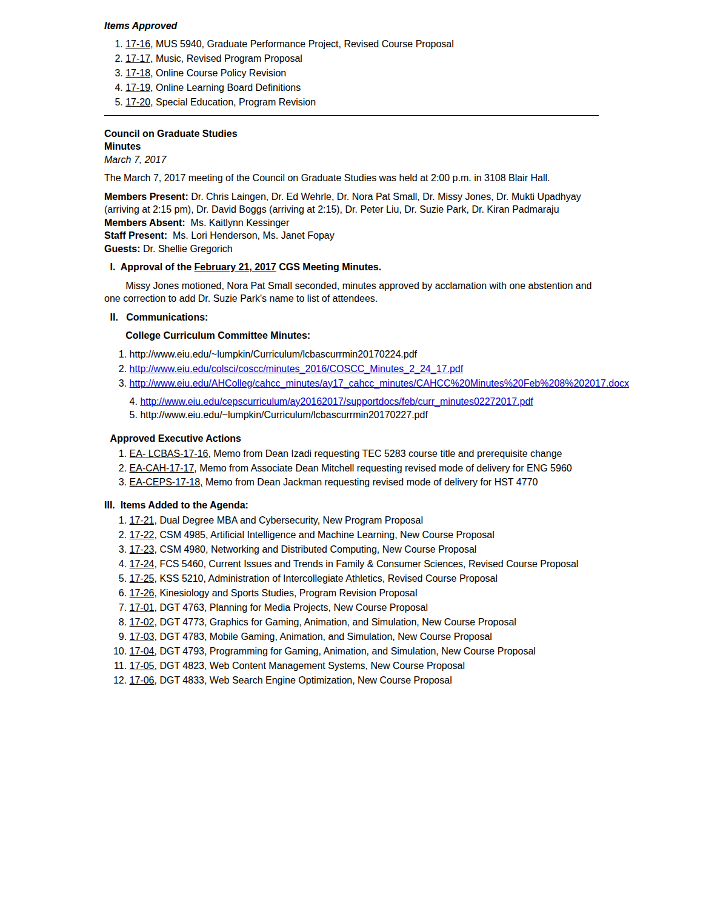Items Approved
17-16, MUS 5940, Graduate Performance Project, Revised Course Proposal
17-17, Music, Revised Program Proposal
17-18, Online Course Policy Revision
17-19, Online Learning Board Definitions
17-20, Special Education, Program Revision
Council on Graduate Studies
Minutes
March 7, 2017
The March 7, 2017 meeting of the Council on Graduate Studies was held at 2:00 p.m. in 3108 Blair Hall.
Members Present: Dr. Chris Laingen, Dr. Ed Wehrle, Dr. Nora Pat Small, Dr. Missy Jones, Dr. Mukti Upadhyay (arriving at 2:15 pm), Dr. David Boggs (arriving at 2:15), Dr. Peter Liu, Dr. Suzie Park, Dr. Kiran Padmaraju
Members Absent: Ms. Kaitlynn Kessinger
Staff Present: Ms. Lori Henderson, Ms. Janet Fopay
Guests: Dr. Shellie Gregorich
I. Approval of the February 21, 2017 CGS Meeting Minutes.
Missy Jones motioned, Nora Pat Small seconded, minutes approved by acclamation with one abstention and one correction to add Dr. Suzie Park's name to list of attendees.
II. Communications:
College Curriculum Committee Minutes:
http://www.eiu.edu/~lumpkin/Curriculum/lcbascurrmin20170224.pdf
http://www.eiu.edu/colsci/coscc/minutes_2016/COSCC_Minutes_2_24_17.pdf
http://www.eiu.edu/AHColleg/cahcc_minutes/ay17_cahcc_minutes/CAHCC%20Minutes%20Feb%208%202017.docx
4. http://www.eiu.edu/cepscurriculum/ay20162017/supportdocs/feb/curr_minutes02272017.pdf
5. http://www.eiu.edu/~lumpkin/Curriculum/lcbascurrmin20170227.pdf
Approved Executive Actions
EA- LCBAS-17-16, Memo from Dean Izadi requesting TEC 5283 course title and prerequisite change
EA-CAH-17-17, Memo from Associate Dean Mitchell requesting revised mode of delivery for ENG 5960
EA-CEPS-17-18, Memo from Dean Jackman requesting revised mode of delivery for HST 4770
III. Items Added to the Agenda:
17-21, Dual Degree MBA and Cybersecurity, New Program Proposal
17-22, CSM 4985, Artificial Intelligence and Machine Learning, New Course Proposal
17-23, CSM 4980, Networking and Distributed Computing, New Course Proposal
17-24, FCS 5460, Current Issues and Trends in Family & Consumer Sciences, Revised Course Proposal
17-25, KSS 5210, Administration of Intercollegiate Athletics, Revised Course Proposal
17-26, Kinesiology and Sports Studies, Program Revision Proposal
17-01, DGT 4763, Planning for Media Projects, New Course Proposal
17-02, DGT 4773, Graphics for Gaming, Animation, and Simulation, New Course Proposal
17-03, DGT 4783, Mobile Gaming, Animation, and Simulation, New Course Proposal
17-04, DGT 4793, Programming for Gaming, Animation, and Simulation, New Course Proposal
17-05, DGT 4823, Web Content Management Systems, New Course Proposal
17-06, DGT 4833, Web Search Engine Optimization, New Course Proposal